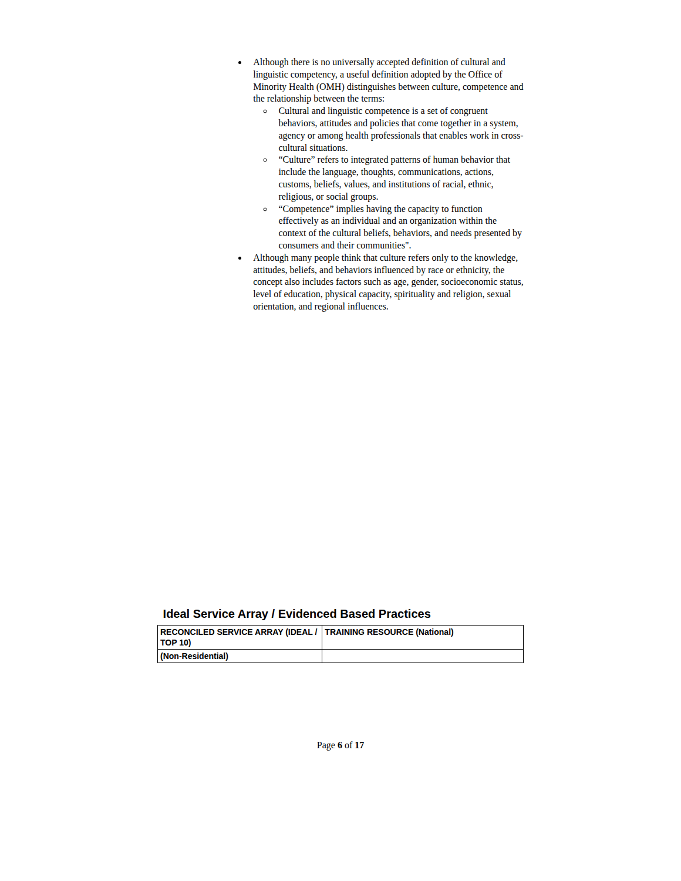Although there is no universally accepted definition of cultural and linguistic competency, a useful definition adopted by the Office of Minority Health (OMH) distinguishes between culture, competence and the relationship between the terms:
Cultural and linguistic competence is a set of congruent behaviors, attitudes and policies that come together in a system, agency or among health professionals that enables work in cross-cultural situations.
“Culture” refers to integrated patterns of human behavior that include the language, thoughts, communications, actions, customs, beliefs, values, and institutions of racial, ethnic, religious, or social groups.
“Competence” implies having the capacity to function effectively as an individual and an organization within the context of the cultural beliefs, behaviors, and needs presented by consumers and their communities".
Although many people think that culture refers only to the knowledge, attitudes, beliefs, and behaviors influenced by race or ethnicity, the concept also includes factors such as age, gender, socioeconomic status, level of education, physical capacity, spirituality and religion, sexual orientation, and regional influences.
Ideal Service Array / Evidenced Based Practices
| RECONCILED SERVICE ARRAY (IDEAL / TOP 10) | TRAINING RESOURCE (National) |
| (Non-Residential) | |
Page 6 of 17